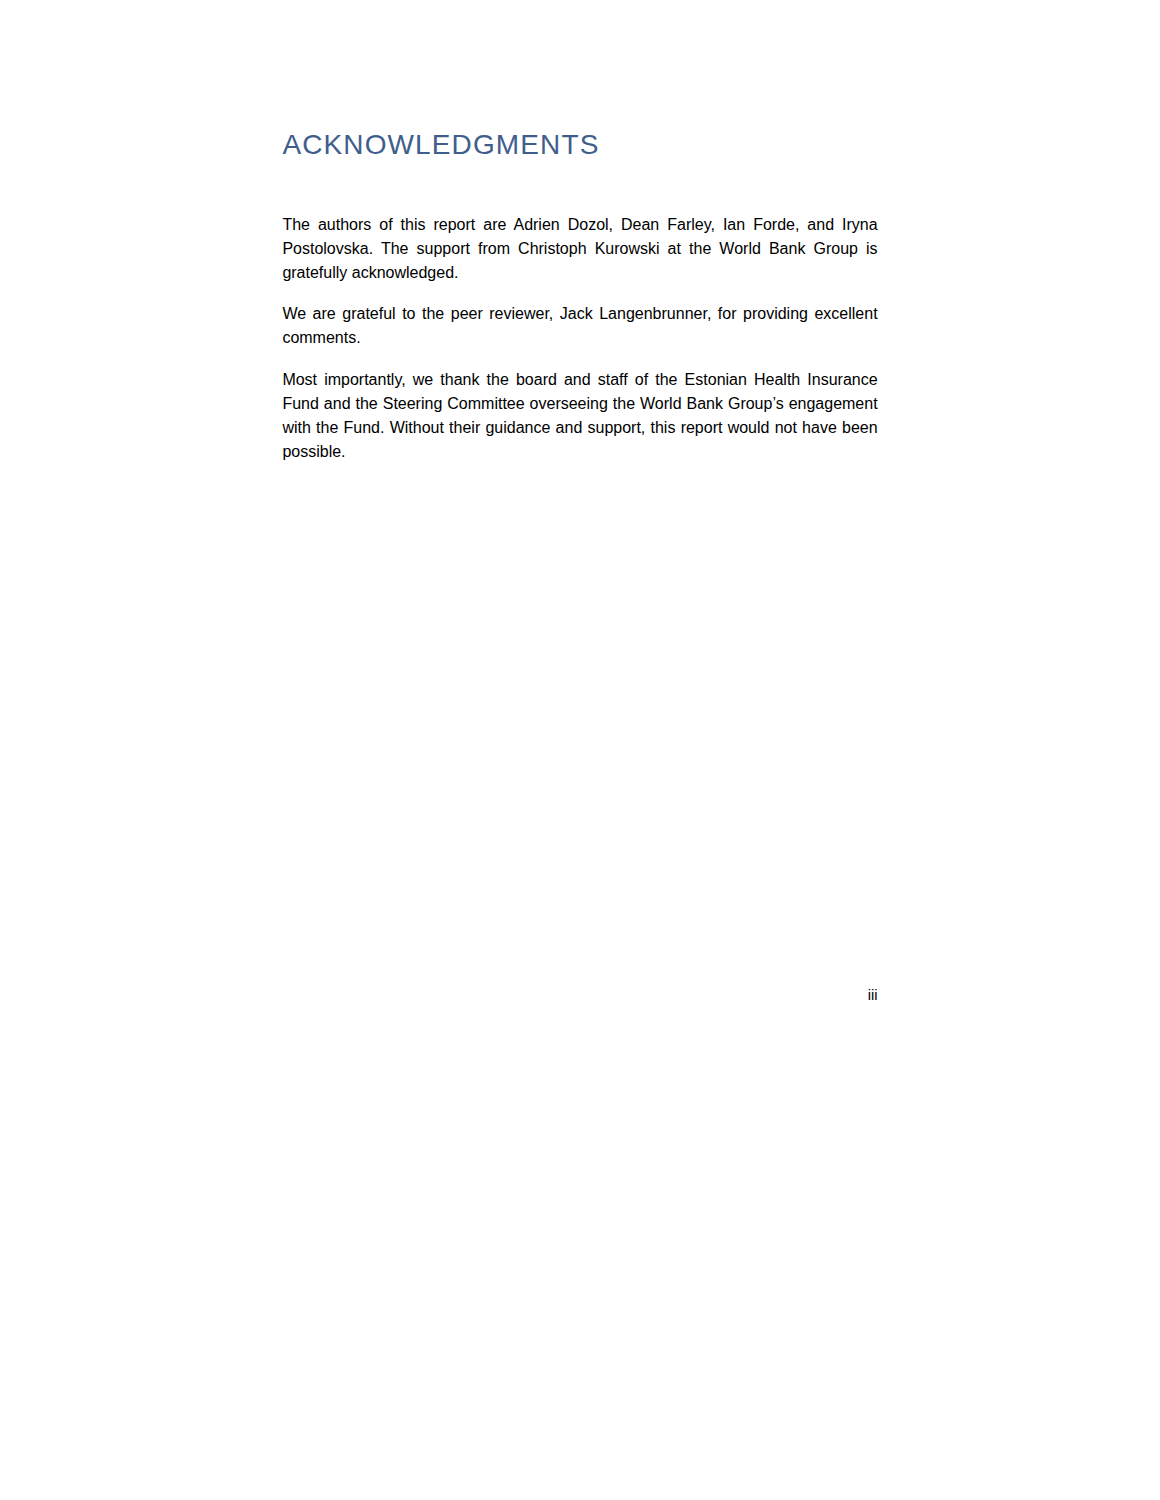ACKNOWLEDGMENTS
The authors of this report are Adrien Dozol, Dean Farley, Ian Forde, and Iryna Postolovska. The support from Christoph Kurowski at the World Bank Group is gratefully acknowledged.
We are grateful to the peer reviewer, Jack Langenbrunner, for providing excellent comments.
Most importantly, we thank the board and staff of the Estonian Health Insurance Fund and the Steering Committee overseeing the World Bank Group’s engagement with the Fund. Without their guidance and support, this report would not have been possible.
iii